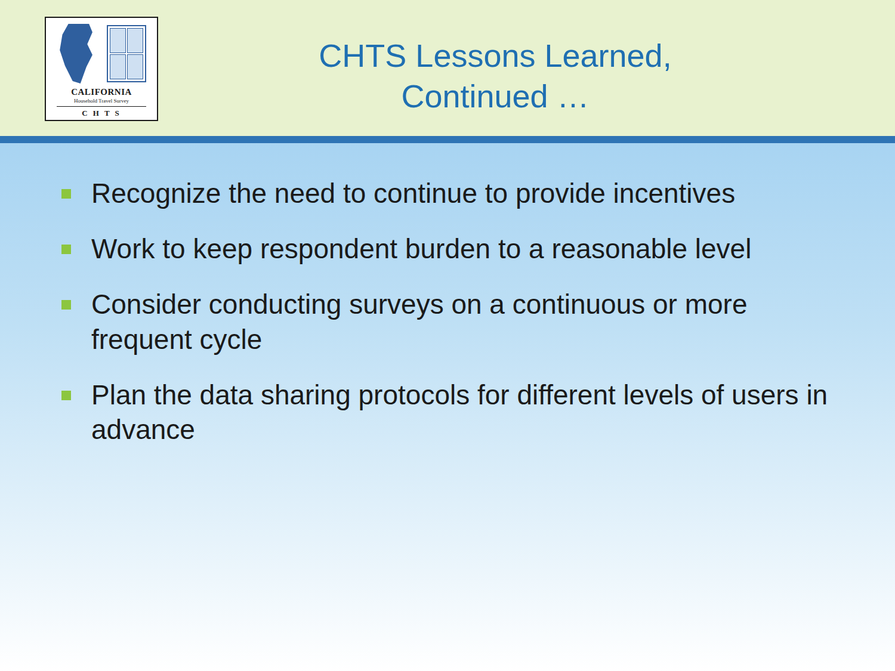CALIFORNIA
Household Travel Survey
C H T S
CHTS Lessons Learned,
Continued …
Recognize the need to continue to provide incentives
Work to keep respondent burden to a reasonable level
Consider conducting surveys on a continuous or more frequent cycle
Plan the data sharing protocols for different levels of users in advance